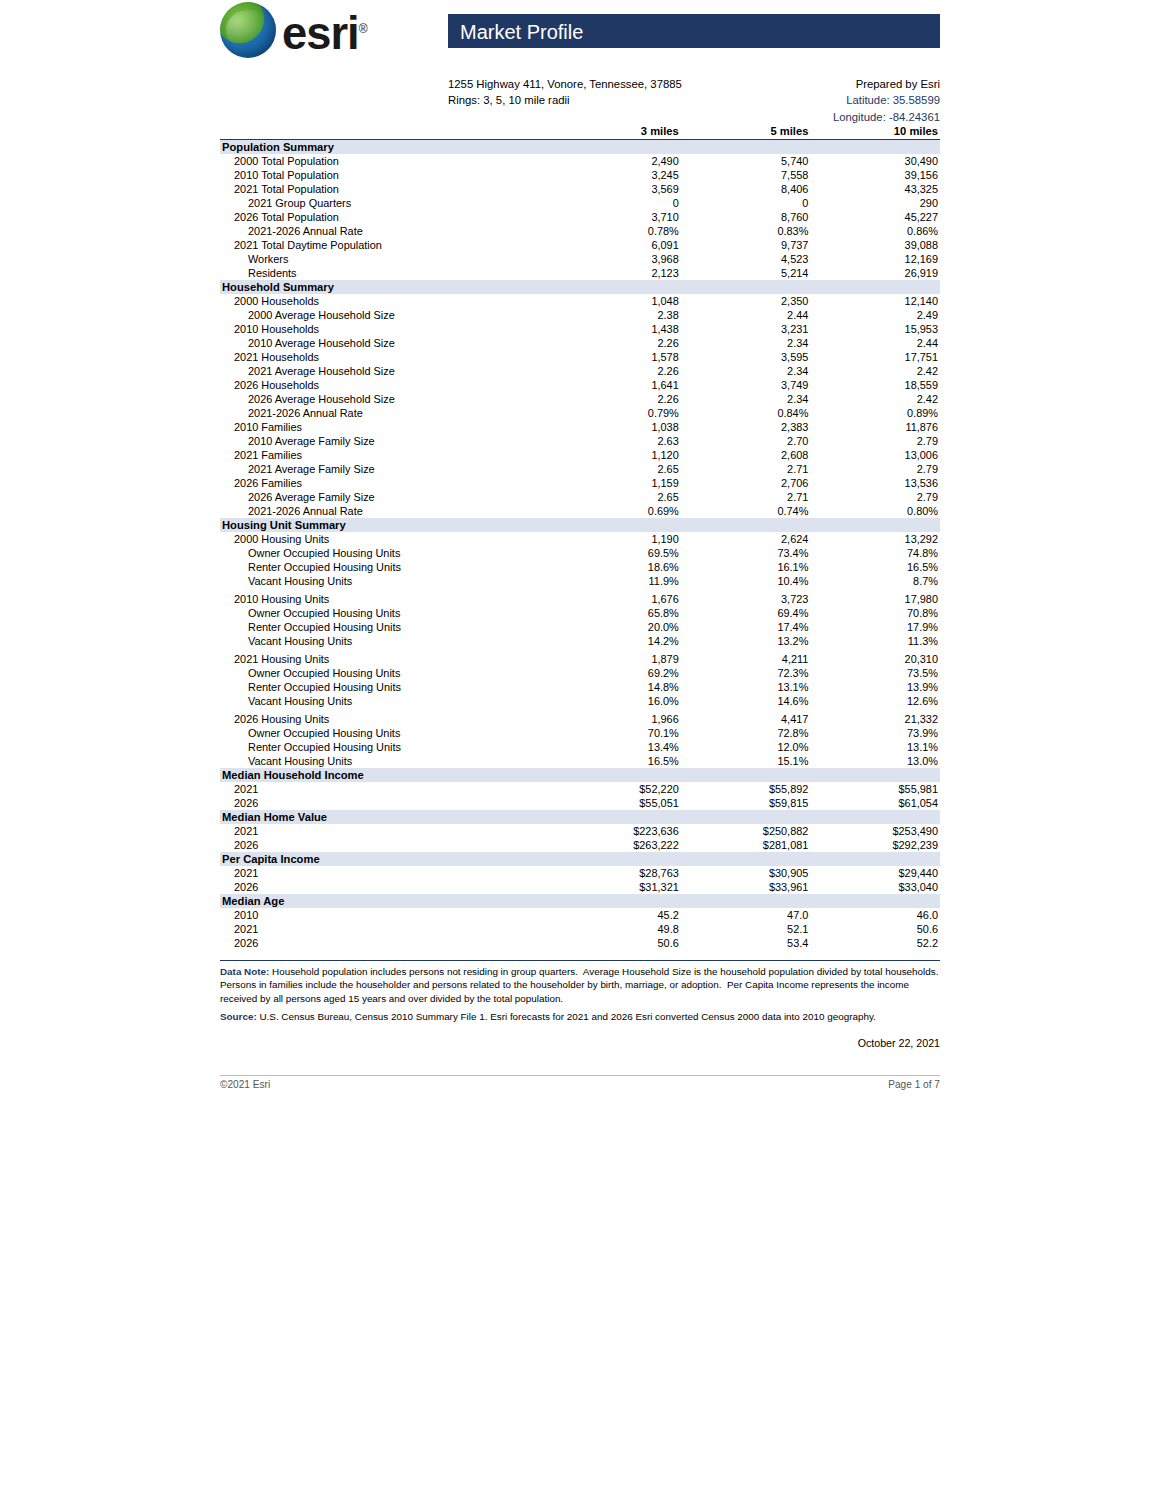esri®
Market Profile
1255 Highway 411, Vonore, Tennessee, 37885
Rings: 3, 5, 10 mile radii
Prepared by Esri
Latitude: 35.58599
Longitude: -84.24361
| | 3 miles | 5 miles | 10 miles |
| --- | --- | --- | --- |
| Population Summary |
| 2000 Total Population | 2,490 | 5,740 | 30,490 |
| 2010 Total Population | 3,245 | 7,558 | 39,156 |
| 2021 Total Population | 3,569 | 8,406 | 43,325 |
| 2021 Group Quarters | 0 | 0 | 290 |
| 2026 Total Population | 3,710 | 8,760 | 45,227 |
| 2021-2026 Annual Rate | 0.78% | 0.83% | 0.86% |
| 2021 Total Daytime Population | 6,091 | 9,737 | 39,088 |
| Workers | 3,968 | 4,523 | 12,169 |
| Residents | 2,123 | 5,214 | 26,919 |
| Household Summary |
| 2000 Households | 1,048 | 2,350 | 12,140 |
| 2000 Average Household Size | 2.38 | 2.44 | 2.49 |
| 2010 Households | 1,438 | 3,231 | 15,953 |
| 2010 Average Household Size | 2.26 | 2.34 | 2.44 |
| 2021 Households | 1,578 | 3,595 | 17,751 |
| 2021 Average Household Size | 2.26 | 2.34 | 2.42 |
| 2026 Households | 1,641 | 3,749 | 18,559 |
| 2026 Average Household Size | 2.26 | 2.34 | 2.42 |
| 2021-2026 Annual Rate | 0.79% | 0.84% | 0.89% |
| 2010 Families | 1,038 | 2,383 | 11,876 |
| 2010 Average Family Size | 2.63 | 2.70 | 2.79 |
| 2021 Families | 1,120 | 2,608 | 13,006 |
| 2021 Average Family Size | 2.65 | 2.71 | 2.79 |
| 2026 Families | 1,159 | 2,706 | 13,536 |
| 2026 Average Family Size | 2.65 | 2.71 | 2.79 |
| 2021-2026 Annual Rate | 0.69% | 0.74% | 0.80% |
| Housing Unit Summary |
| 2000 Housing Units | 1,190 | 2,624 | 13,292 |
| Owner Occupied Housing Units | 69.5% | 73.4% | 74.8% |
| Renter Occupied Housing Units | 18.6% | 16.1% | 16.5% |
| Vacant Housing Units | 11.9% | 10.4% | 8.7% |
| 2010 Housing Units | 1,676 | 3,723 | 17,980 |
| Owner Occupied Housing Units | 65.8% | 69.4% | 70.8% |
| Renter Occupied Housing Units | 20.0% | 17.4% | 17.9% |
| Vacant Housing Units | 14.2% | 13.2% | 11.3% |
| 2021 Housing Units | 1,879 | 4,211 | 20,310 |
| Owner Occupied Housing Units | 69.2% | 72.3% | 73.5% |
| Renter Occupied Housing Units | 14.8% | 13.1% | 13.9% |
| Vacant Housing Units | 16.0% | 14.6% | 12.6% |
| 2026 Housing Units | 1,966 | 4,417 | 21,332 |
| Owner Occupied Housing Units | 70.1% | 72.8% | 73.9% |
| Renter Occupied Housing Units | 13.4% | 12.0% | 13.1% |
| Vacant Housing Units | 16.5% | 15.1% | 13.0% |
| Median Household Income |
| 2021 | $52,220 | $55,892 | $55,981 |
| 2026 | $55,051 | $59,815 | $61,054 |
| Median Home Value |
| 2021 | $223,636 | $250,882 | $253,490 |
| 2026 | $263,222 | $281,081 | $292,239 |
| Per Capita Income |
| 2021 | $28,763 | $30,905 | $29,440 |
| 2026 | $31,321 | $33,961 | $33,040 |
| Median Age |
| 2010 | 45.2 | 47.0 | 46.0 |
| 2021 | 49.8 | 52.1 | 50.6 |
| 2026 | 50.6 | 53.4 | 52.2 |
Data Note: Household population includes persons not residing in group quarters. Average Household Size is the household population divided by total households. Persons in families include the householder and persons related to the householder by birth, marriage, or adoption. Per Capita Income represents the income received by all persons aged 15 years and over divided by the total population.
Source: U.S. Census Bureau, Census 2010 Summary File 1. Esri forecasts for 2021 and 2026 Esri converted Census 2000 data into 2010 geography.
October 22, 2021
©2021 Esri Page 1 of 7